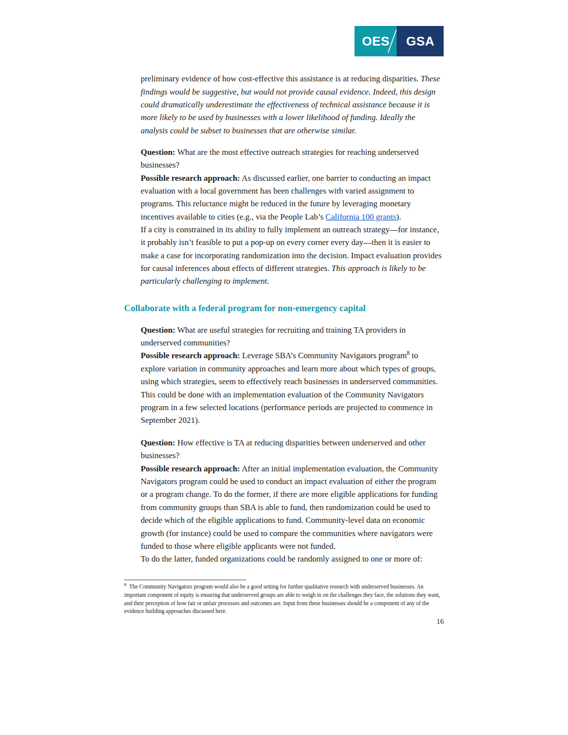OES
GSA
preliminary evidence of how cost-effective this assistance is at reducing disparities. These findings would be suggestive, but would not provide causal evidence. Indeed, this design could dramatically underestimate the effectiveness of technical assistance because it is more likely to be used by businesses with a lower likelihood of funding. Ideally the analysis could be subset to businesses that are otherwise similar.
Question: What are the most effective outreach strategies for reaching underserved businesses?
Possible research approach: As discussed earlier, one barrier to conducting an impact evaluation with a local government has been challenges with varied assignment to programs. This reluctance might be reduced in the future by leveraging monetary incentives available to cities (e.g., via the People Lab’s California 100 grants).
If a city is constrained in its ability to fully implement an outreach strategy—for instance, it probably isn’t feasible to put a pop-up on every corner every day—then it is easier to make a case for incorporating randomization into the decision. Impact evaluation provides for causal inferences about effects of different strategies. This approach is likely to be particularly challenging to implement.
Collaborate with a federal program for non-emergency capital
Question: What are useful strategies for recruiting and training TA providers in underserved communities?
Possible research approach: Leverage SBA’s Community Navigators program8 to explore variation in community approaches and learn more about which types of groups, using which strategies, seem to effectively reach businesses in underserved communities. This could be done with an implementation evaluation of the Community Navigators program in a few selected locations (performance periods are projected to commence in September 2021).
Question: How effective is TA at reducing disparities between underserved and other businesses?
Possible research approach: After an initial implementation evaluation, the Community Navigators program could be used to conduct an impact evaluation of either the program or a program change. To do the former, if there are more eligible applications for funding from community groups than SBA is able to fund, then randomization could be used to decide which of the eligible applications to fund. Community-level data on economic growth (for instance) could be used to compare the communities where navigators were funded to those where eligible applicants were not funded.
To do the latter, funded organizations could be randomly assigned to one or more of:
8 The Community Navigators program would also be a good setting for further qualitative research with underserved businesses. An important component of equity is ensuring that underserved groups are able to weigh in on the challenges they face, the solutions they want, and their perception of how fair or unfair processes and outcomes are. Input from these businesses should be a component of any of the evidence building approaches discussed here.
16